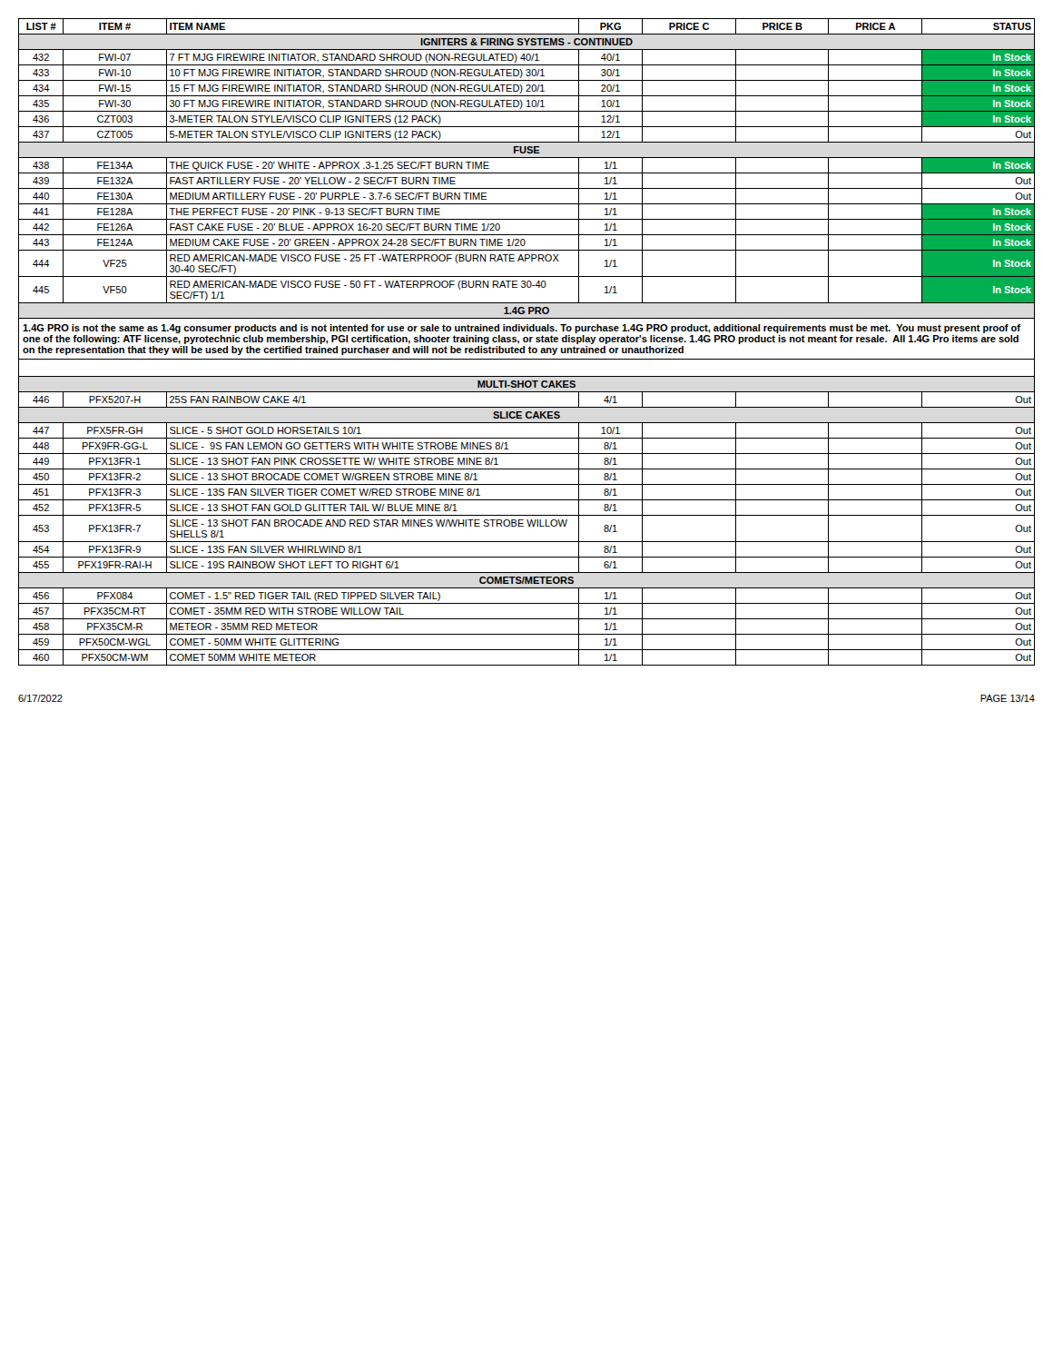| LIST # | ITEM # | ITEM NAME | PKG | PRICE C | PRICE B | PRICE A | STATUS |
| --- | --- | --- | --- | --- | --- | --- | --- |
| IGNITERS & FIRING SYSTEMS - CONTINUED |
| 432 | FWI-07 | 7 FT MJG FIREWIRE INITIATOR, STANDARD SHROUD (NON-REGULATED) 40/1 | 40/1 | | | | In Stock |
| 433 | FWI-10 | 10 FT MJG FIREWIRE INITIATOR, STANDARD SHROUD (NON-REGULATED) 30/1 | 30/1 | | | | In Stock |
| 434 | FWI-15 | 15 FT MJG FIREWIRE INITIATOR, STANDARD SHROUD (NON-REGULATED) 20/1 | 20/1 | | | | In Stock |
| 435 | FWI-30 | 30 FT MJG FIREWIRE INITIATOR, STANDARD SHROUD (NON-REGULATED) 10/1 | 10/1 | | | | In Stock |
| 436 | CZT003 | 3-METER TALON STYLE/VISCO CLIP IGNITERS (12 PACK) | 12/1 | | | | In Stock |
| 437 | CZT005 | 5-METER TALON STYLE/VISCO CLIP IGNITERS (12 PACK) | 12/1 | | | | Out |
| FUSE |
| 438 | FE134A | THE QUICK FUSE - 20' WHITE - APPROX .3-1.25 SEC/FT BURN TIME | 1/1 | | | | In Stock |
| 439 | FE132A | FAST ARTILLERY FUSE - 20' YELLOW - 2 SEC/FT BURN TIME | 1/1 | | | | Out |
| 440 | FE130A | MEDIUM ARTILLERY FUSE - 20' PURPLE - 3.7-6 SEC/FT BURN TIME | 1/1 | | | | Out |
| 441 | FE128A | THE PERFECT FUSE - 20' PINK - 9-13 SEC/FT BURN TIME | 1/1 | | | | In Stock |
| 442 | FE126A | FAST CAKE FUSE - 20' BLUE - APPROX 16-20 SEC/FT BURN TIME 1/20 | 1/1 | | | | In Stock |
| 443 | FE124A | MEDIUM CAKE FUSE - 20' GREEN - APPROX 24-28 SEC/FT BURN TIME 1/20 | 1/1 | | | | In Stock |
| 444 | VF25 | RED AMERICAN-MADE VISCO FUSE - 25 FT -WATERPROOF (BURN RATE APPROX 30-40 SEC/FT) | 1/1 | | | | In Stock |
| 445 | VF50 | RED AMERICAN-MADE VISCO FUSE - 50 FT - WATERPROOF (BURN RATE 30-40 SEC/FT) 1/1 | 1/1 | | | | In Stock |
| 1.4G PRO |
| 1.4G PRO is not the same as 1.4g consumer products and is not intented for use or sale to untrained individuals. To purchase 1.4G PRO product, additional requirements must be met. You must present proof of one of the following: ATF license, pyrotechnic club membership, PGI certification, shooter training class, or state display operator's license. 1.4G PRO product is not meant for resale. All 1.4G Pro items are sold on the representation that they will be used by the certified trained purchaser and will not be redistributed to any untrained or unauthorized |
| MULTI-SHOT CAKES |
| 446 | PFX5207-H | 25S FAN RAINBOW CAKE 4/1 | 4/1 | | | | Out |
| SLICE CAKES |
| 447 | PFX5FR-GH | SLICE - 5 SHOT GOLD HORSETAILS 10/1 | 10/1 | | | | Out |
| 448 | PFX9FR-GG-L | SLICE - 9S FAN LEMON GO GETTERS WITH WHITE STROBE MINES 8/1 | 8/1 | | | | Out |
| 449 | PFX13FR-1 | SLICE - 13 SHOT FAN PINK CROSSETTE W/ WHITE STROBE MINE 8/1 | 8/1 | | | | Out |
| 450 | PFX13FR-2 | SLICE - 13 SHOT BROCADE COMET W/GREEN STROBE MINE 8/1 | 8/1 | | | | Out |
| 451 | PFX13FR-3 | SLICE - 13S FAN SILVER TIGER COMET W/RED STROBE MINE 8/1 | 8/1 | | | | Out |
| 452 | PFX13FR-5 | SLICE - 13 SHOT FAN GOLD GLITTER TAIL W/ BLUE MINE 8/1 | 8/1 | | | | Out |
| 453 | PFX13FR-7 | SLICE - 13 SHOT FAN BROCADE AND RED STAR MINES W/WHITE STROBE WILLOW SHELLS 8/1 | 8/1 | | | | Out |
| 454 | PFX13FR-9 | SLICE - 13S FAN SILVER WHIRLWIND 8/1 | 8/1 | | | | Out |
| 455 | PFX19FR-RAI-H | SLICE - 19S RAINBOW SHOT LEFT TO RIGHT 6/1 | 6/1 | | | | Out |
| COMETS/METEORS |
| 456 | PFX084 | COMET - 1.5" RED TIGER TAIL (RED TIPPED SILVER TAIL) | 1/1 | | | | Out |
| 457 | PFX35CM-RT | COMET - 35MM RED WITH STROBE WILLOW TAIL | 1/1 | | | | Out |
| 458 | PFX35CM-R | METEOR - 35MM RED METEOR | 1/1 | | | | Out |
| 459 | PFX50CM-WGL | COMET - 50MM WHITE GLITTERING | 1/1 | | | | Out |
| 460 | PFX50CM-WM | COMET 50MM WHITE METEOR | 1/1 | | | | Out |
6/17/2022 PAGE 13/14